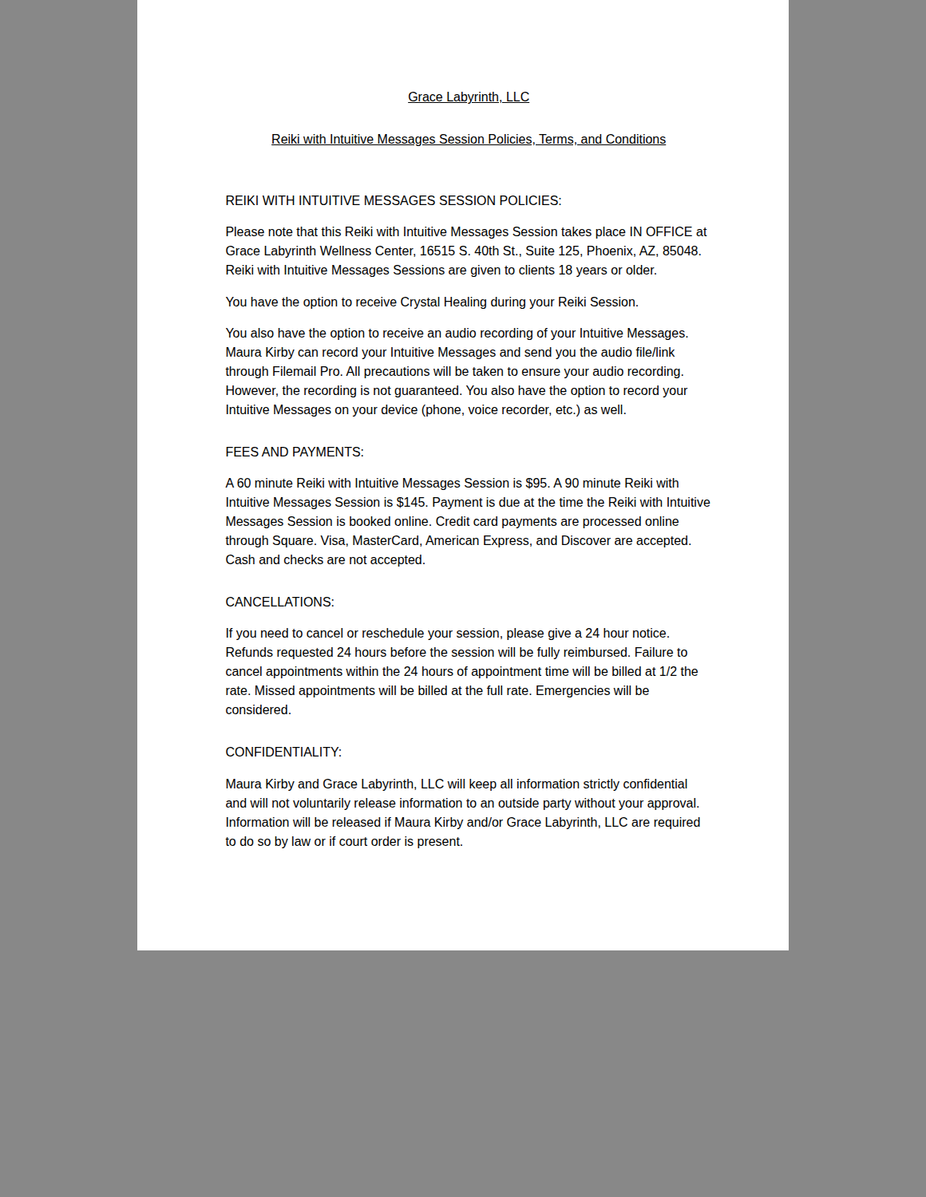Grace Labyrinth, LLC
Reiki with Intuitive Messages Session Policies, Terms, and Conditions
REIKI WITH INTUITIVE MESSAGES SESSION POLICIES:
Please note that this Reiki with Intuitive Messages Session takes place IN OFFICE at Grace Labyrinth Wellness Center, 16515 S. 40th St., Suite 125, Phoenix, AZ, 85048. Reiki with Intuitive Messages Sessions are given to clients 18 years or older.
You have the option to receive Crystal Healing during your Reiki Session.
You also have the option to receive an audio recording of your Intuitive Messages. Maura Kirby can record your Intuitive Messages and send you the audio file/link through Filemail Pro. All precautions will be taken to ensure your audio recording. However, the recording is not guaranteed. You also have the option to record your Intuitive Messages on your device (phone, voice recorder, etc.) as well.
FEES AND PAYMENTS:
A 60 minute Reiki with Intuitive Messages Session is $95. A 90 minute Reiki with Intuitive Messages Session is $145. Payment is due at the time the Reiki with Intuitive Messages Session is booked online. Credit card payments are processed online through Square. Visa, MasterCard, American Express, and Discover are accepted. Cash and checks are not accepted.
CANCELLATIONS:
If you need to cancel or reschedule your session, please give a 24 hour notice. Refunds requested 24 hours before the session will be fully reimbursed. Failure to cancel appointments within the 24 hours of appointment time will be billed at 1/2 the rate. Missed appointments will be billed at the full rate. Emergencies will be considered.
CONFIDENTIALITY:
Maura Kirby and Grace Labyrinth, LLC will keep all information strictly confidential and will not voluntarily release information to an outside party without your approval. Information will be released if Maura Kirby and/or Grace Labyrinth, LLC are required to do so by law or if court order is present.